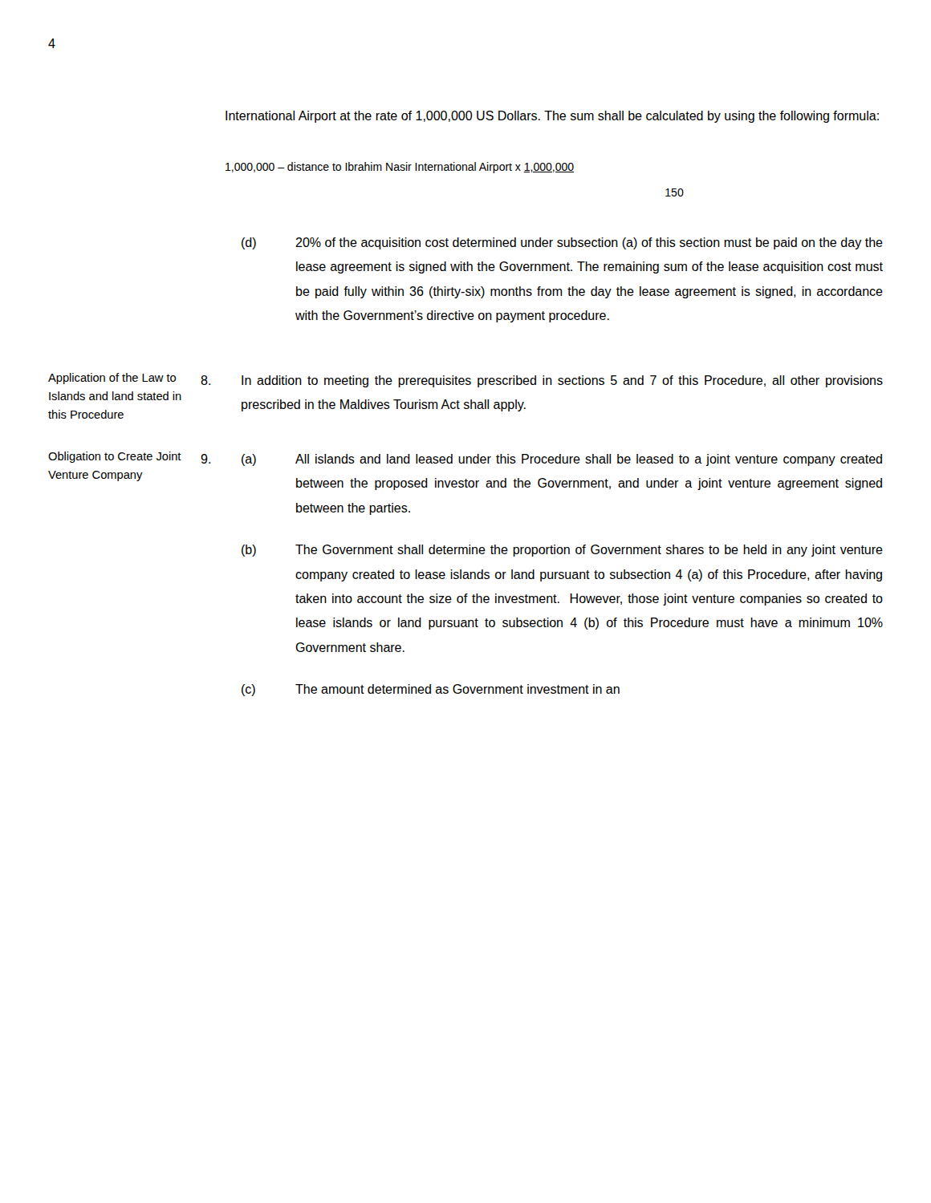4
International Airport at the rate of 1,000,000 US Dollars. The sum shall be calculated by using the following formula:
1,000,000 – distance to Ibrahim Nasir International Airport x 1,000,000
150
(d)
20% of the acquisition cost determined under subsection (a) of this section must be paid on the day the lease agreement is signed with the Government. The remaining sum of the lease acquisition cost must be paid fully within 36 (thirty-six) months from the day the lease agreement is signed, in accordance with the Government’s directive on payment procedure.
Application of the Law to Islands and land stated in this Procedure
8.
In addition to meeting the prerequisites prescribed in sections 5 and 7 of this Procedure, all other provisions prescribed in the Maldives Tourism Act shall apply.
Obligation to Create Joint Venture Company
9.
(a)
All islands and land leased under this Procedure shall be leased to a joint venture company created between the proposed investor and the Government, and under a joint venture agreement signed between the parties.
(b)
The Government shall determine the proportion of Government shares to be held in any joint venture company created to lease islands or land pursuant to subsection 4 (a) of this Procedure, after having taken into account the size of the investment. However, those joint venture companies so created to lease islands or land pursuant to subsection 4 (b) of this Procedure must have a minimum 10% Government share.
(c)
The amount determined as Government investment in an